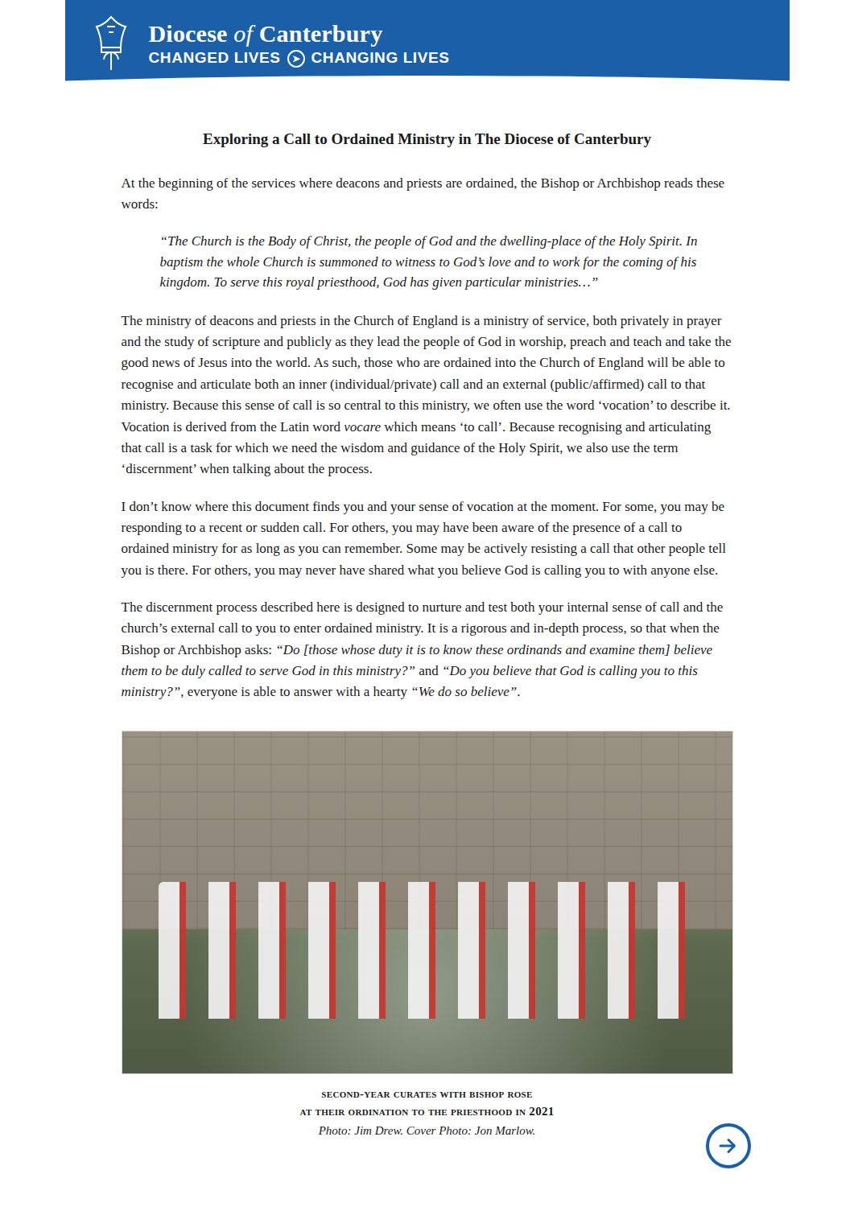Diocese of Canterbury
Changed Lives ➤ Changing Lives
Exploring a Call to Ordained Ministry in The Diocese of Canterbury
At the beginning of the services where deacons and priests are ordained, the Bishop or Archbishop reads these words:
“The Church is the Body of Christ, the people of God and the dwelling-place of the Holy Spirit. In baptism the whole Church is summoned to witness to God’s love and to work for the coming of his kingdom. To serve this royal priesthood, God has given particular ministries…”
The ministry of deacons and priests in the Church of England is a ministry of service, both privately in prayer and the study of scripture and publicly as they lead the people of God in worship, preach and teach and take the good news of Jesus into the world. As such, those who are ordained into the Church of England will be able to recognise and articulate both an inner (individual/private) call and an external (public/affirmed) call to that ministry. Because this sense of call is so central to this ministry, we often use the word ‘vocation’ to describe it. Vocation is derived from the Latin word vocare which means ‘to call’. Because recognising and articulating that call is a task for which we need the wisdom and guidance of the Holy Spirit, we also use the term ‘discernment’ when talking about the process.
I don’t know where this document finds you and your sense of vocation at the moment. For some, you may be responding to a recent or sudden call. For others, you may have been aware of the presence of a call to ordained ministry for as long as you can remember. Some may be actively resisting a call that other people tell you is there. For others, you may never have shared what you believe God is calling you to with anyone else.
The discernment process described here is designed to nurture and test both your internal sense of call and the church’s external call to you to enter ordained ministry. It is a rigorous and in-depth process, so that when the Bishop or Archbishop asks: “Do [those whose duty it is to know these ordinands and examine them] believe them to be duly called to serve God in this ministry?” and “Do you believe that God is calling you to this ministry?”, everyone is able to answer with a hearty “We do so believe”.
Second-year curates with Bishop Rose
at their ordination to the priesthood in 2021 Photo: Jim Drew. Cover Photo: Jon Marlow.